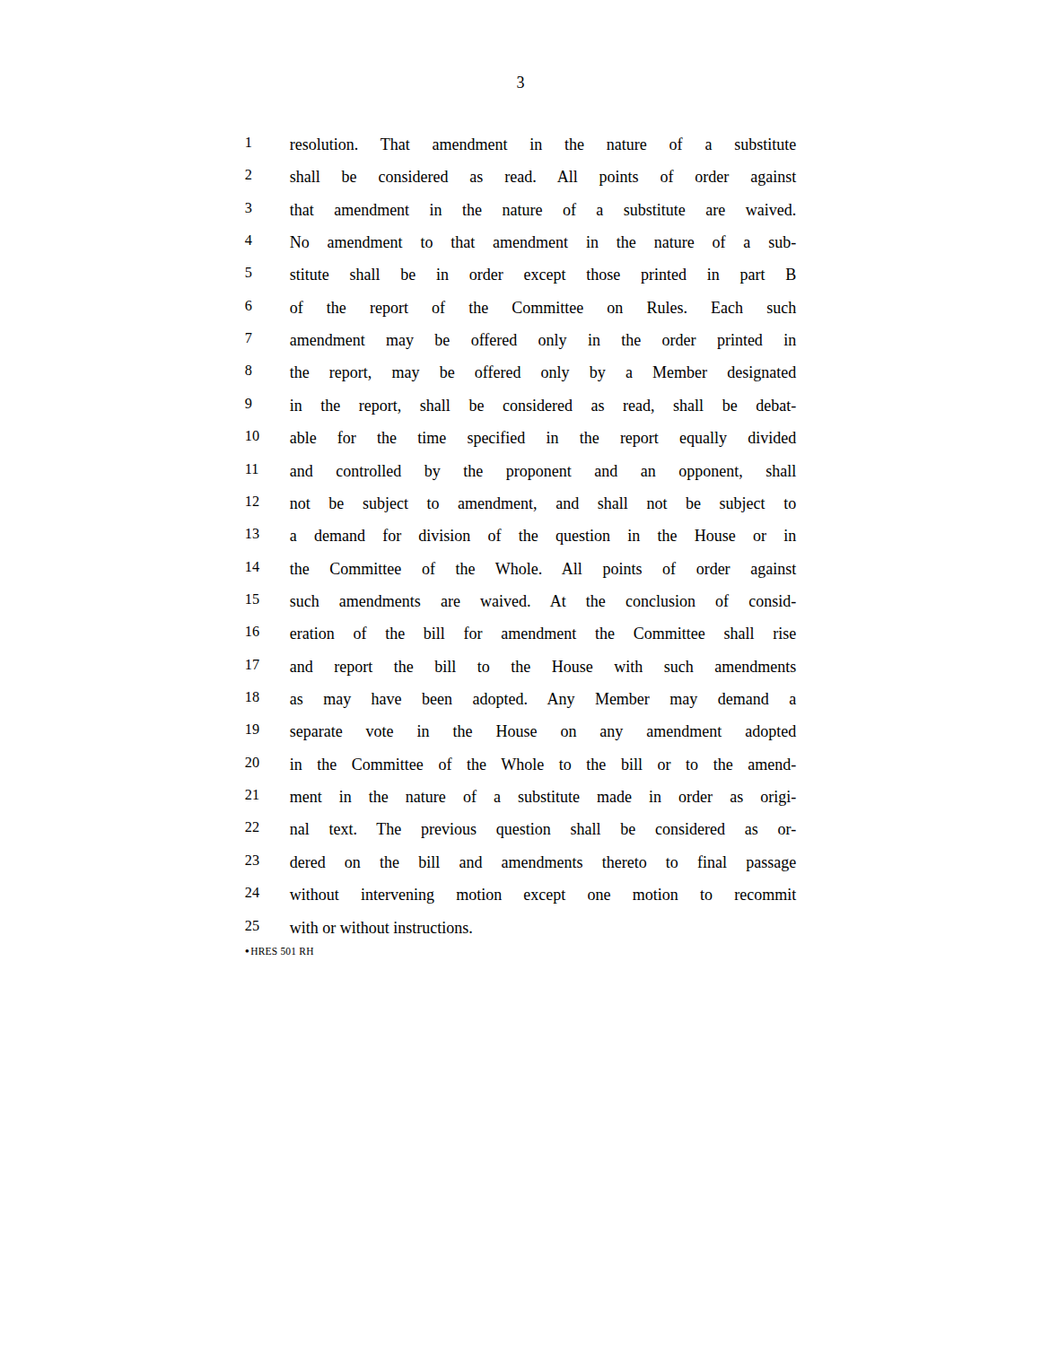3
resolution. That amendment in the nature of a substitute
shall be considered as read. All points of order against
that amendment in the nature of a substitute are waived.
No amendment to that amendment in the nature of a sub-
stitute shall be in order except those printed in part B
of the report of the Committee on Rules. Each such
amendment may be offered only in the order printed in
the report, may be offered only by a Member designated
in the report, shall be considered as read, shall be debat-
able for the time specified in the report equally divided
and controlled by the proponent and an opponent, shall
not be subject to amendment, and shall not be subject to
a demand for division of the question in the House or in
the Committee of the Whole. All points of order against
such amendments are waived. At the conclusion of consid-
eration of the bill for amendment the Committee shall rise
and report the bill to the House with such amendments
as may have been adopted. Any Member may demand a
separate vote in the House on any amendment adopted
in the Committee of the Whole to the bill or to the amend-
ment in the nature of a substitute made in order as origi-
nal text. The previous question shall be considered as or-
dered on the bill and amendments thereto to final passage
without intervening motion except one motion to recommit
with or without instructions.
•HRES 501 RH